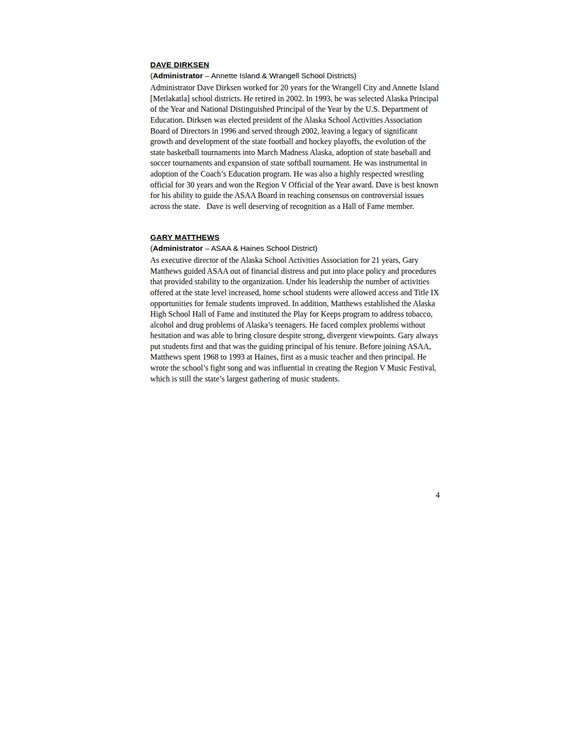DAVE DIRKSEN
(Administrator – Annette Island & Wrangell School Districts)
Administrator Dave Dirksen worked for 20 years for the Wrangell City and Annette Island [Metlakatla] school districts. He retired in 2002. In 1993, he was selected Alaska Principal of the Year and National Distinguished Principal of the Year by the U.S. Department of Education. Dirksen was elected president of the Alaska School Activities Association Board of Directors in 1996 and served through 2002, leaving a legacy of significant growth and development of the state football and hockey playoffs, the evolution of the state basketball tournaments into March Madness Alaska, adoption of state baseball and soccer tournaments and expansion of state softball tournament. He was instrumental in adoption of the Coach’s Education program. He was also a highly respected wrestling official for 30 years and won the Region V Official of the Year award. Dave is best known for his ability to guide the ASAA Board in reaching consensus on controversial issues across the state. Dave is well deserving of recognition as a Hall of Fame member.
GARY MATTHEWS
(Administrator – ASAA & Haines School District)
As executive director of the Alaska School Activities Association for 21 years, Gary Matthews guided ASAA out of financial distress and put into place policy and procedures that provided stability to the organization. Under his leadership the number of activities offered at the state level increased, home school students were allowed access and Title IX opportunities for female students improved. In addition, Matthews established the Alaska High School Hall of Fame and instituted the Play for Keeps program to address tobacco, alcohol and drug problems of Alaska’s teenagers. He faced complex problems without hesitation and was able to bring closure despite strong, divergent viewpoints. Gary always put students first and that was the guiding principal of his tenure. Before joining ASAA, Matthews spent 1968 to 1993 at Haines, first as a music teacher and then principal. He wrote the school’s fight song and was influential in creating the Region V Music Festival, which is still the state’s largest gathering of music students.
4